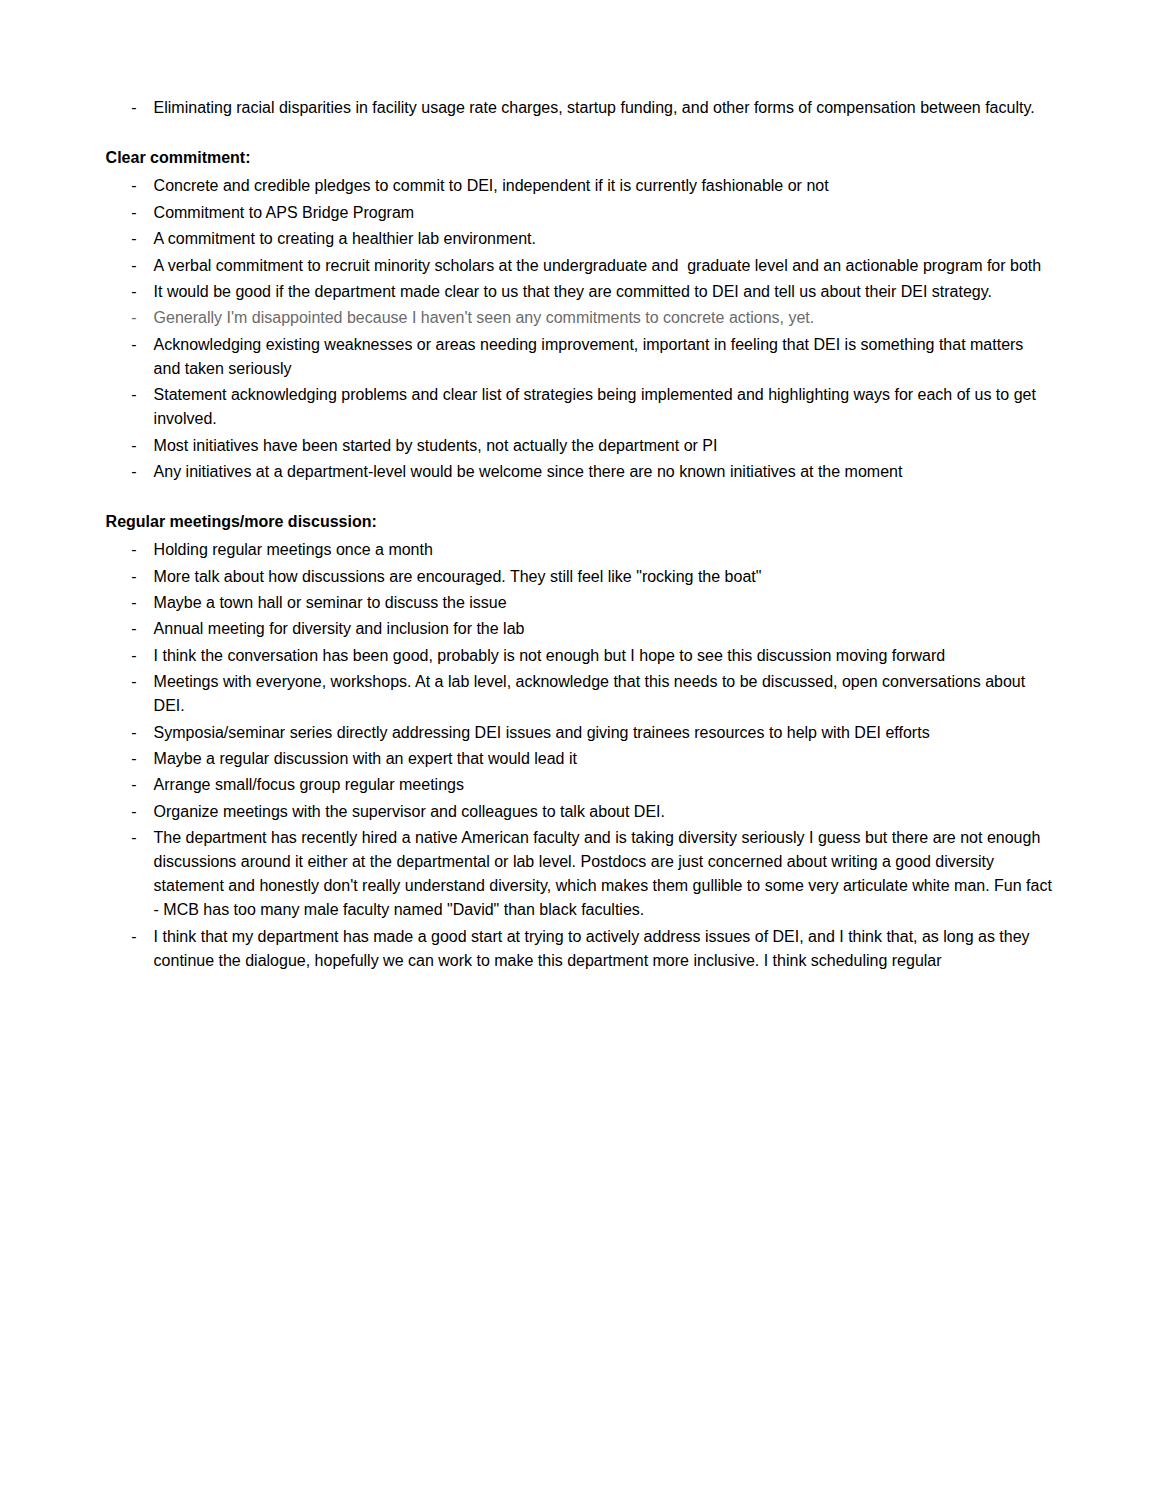Eliminating racial disparities in facility usage rate charges, startup funding, and other forms of compensation between faculty.
Clear commitment:
Concrete and credible pledges to commit to DEI, independent if it is currently fashionable or not
Commitment to APS Bridge Program
A commitment to creating a healthier lab environment.
A verbal commitment to recruit minority scholars at the undergraduate and graduate level and an actionable program for both
It would be good if the department made clear to us that they are committed to DEI and tell us about their DEI strategy.
Generally I'm disappointed because I haven't seen any commitments to concrete actions, yet.
Acknowledging existing weaknesses or areas needing improvement, important in feeling that DEI is something that matters and taken seriously
Statement acknowledging problems and clear list of strategies being implemented and highlighting ways for each of us to get involved.
Most initiatives have been started by students, not actually the department or PI
Any initiatives at a department-level would be welcome since there are no known initiatives at the moment
Regular meetings/more discussion:
Holding regular meetings once a month
More talk about how discussions are encouraged. They still feel like "rocking the boat"
Maybe a town hall or seminar to discuss the issue
Annual meeting for diversity and inclusion for the lab
I think the conversation has been good, probably is not enough but I hope to see this discussion moving forward
Meetings with everyone, workshops. At a lab level, acknowledge that this needs to be discussed, open conversations about DEI.
Symposia/seminar series directly addressing DEI issues and giving trainees resources to help with DEI efforts
Maybe a regular discussion with an expert that would lead it
Arrange small/focus group regular meetings
Organize meetings with the supervisor and colleagues to talk about DEI.
The department has recently hired a native American faculty and is taking diversity seriously I guess but there are not enough discussions around it either at the departmental or lab level. Postdocs are just concerned about writing a good diversity statement and honestly don't really understand diversity, which makes them gullible to some very articulate white man. Fun fact - MCB has too many male faculty named "David" than black faculties.
I think that my department has made a good start at trying to actively address issues of DEI, and I think that, as long as they continue the dialogue, hopefully we can work to make this department more inclusive. I think scheduling regular